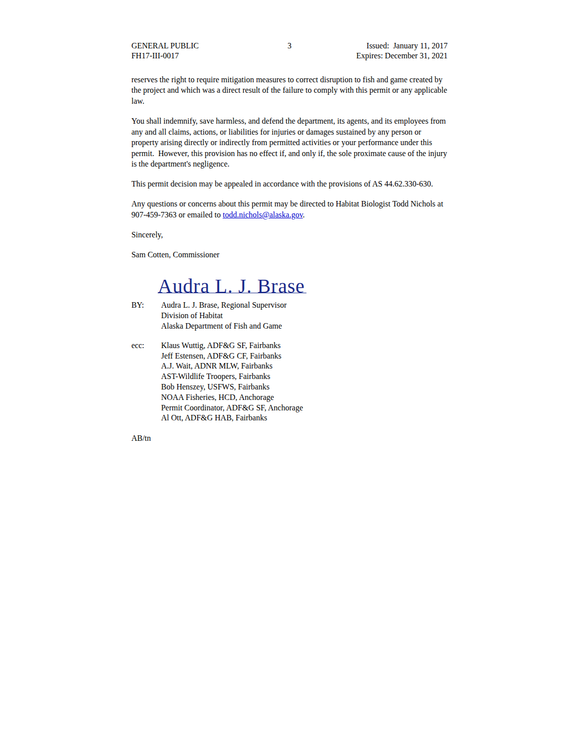| GENERAL PUBLIC | 3 | Issued: January 11, 2017 |
| FH17-III-0017 | | Expires: December 31, 2021 |
reserves the right to require mitigation measures to correct disruption to fish and game created by the project and which was a direct result of the failure to comply with this permit or any applicable law.
You shall indemnify, save harmless, and defend the department, its agents, and its employees from any and all claims, actions, or liabilities for injuries or damages sustained by any person or property arising directly or indirectly from permitted activities or your performance under this permit. However, this provision has no effect if, and only if, the sole proximate cause of the injury is the department's negligence.
This permit decision may be appealed in accordance with the provisions of AS 44.62.330-630.
Any questions or concerns about this permit may be directed to Habitat Biologist Todd Nichols at 907-459-7363 or emailed to todd.nichols@alaska.gov.
Sincerely,
Sam Cotten, Commissioner
Audra L. J. Brase
| BY: | Audra L. J. Brase, Regional Supervisor Division of Habitat Alaska Department of Fish and Game |
| ecc: | Klaus Wuttig, ADF&G SF, Fairbanks Jeff Estensen, ADF&G CF, Fairbanks A.J. Wait, ADNR MLW, Fairbanks AST-Wildlife Troopers, Fairbanks Bob Henszey, USFWS, Fairbanks NOAA Fisheries, HCD, Anchorage Permit Coordinator, ADF&G SF, Anchorage Al Ott, ADF&G HAB, Fairbanks |
AB/tn